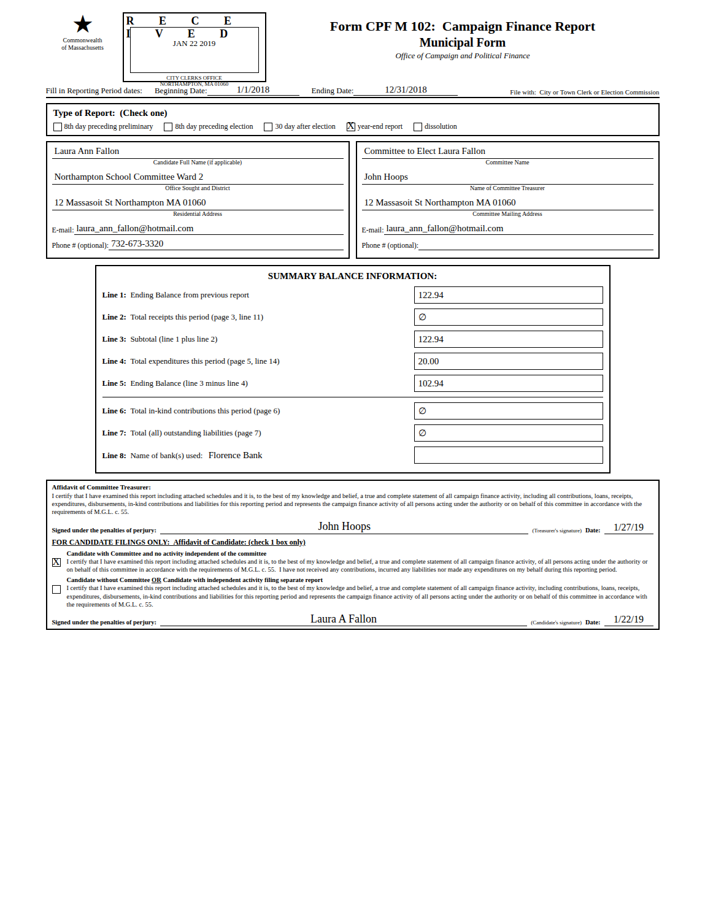★
Commonwealth
of Massachusetts
R E C E I V E D
JAN 22 2019
CITY CLERKS OFFICE
NORTHAMPTON, MA 01060
Form CPF M 102: Campaign Finance Report
Municipal Form
Office of Campaign and Political Finance
Fill in Reporting Period dates: Beginning Date: 1/1/2018 Ending Date: 12/31/2018 File with: City or Town Clerk or Election Commission
Type of Report: (Check one)
8th day preceding preliminary 8th day preceding election 30 day after election year-end report dissolution
Laura Ann Fallon
Candidate Full Name (if applicable)
Northampton School Committee Ward 2
Office Sought and District
12 Massasoit St Northampton MA 01060
Residential Address
E-mail: laura_ann_fallon@hotmail.com
Phone # (optional): 732-673-3320
Committee to Elect Laura Fallon
Committee Name
John Hoops
Name of Committee Treasurer
12 Massasoit St Northampton MA 01060
Committee Mailing Address
E-mail: laura_ann_fallon@hotmail.com
Phone # (optional):
SUMMARY BALANCE INFORMATION:
Line 1: Ending Balance from previous report
122.94
Line 2: Total receipts this period (page 3, line 11)
∅
Line 3: Subtotal (line 1 plus line 2)
122.94
Line 4: Total expenditures this period (page 5, line 14)
20.00
Line 5: Ending Balance (line 3 minus line 4)
102.94
Line 6: Total in-kind contributions this period (page 6)
∅
Line 7: Total (all) outstanding liabilities (page 7)
∅
Line 8: Name of bank(s) used: Florence Bank
Affidavit of Committee Treasurer:
I certify that I have examined this report including attached schedules and it is, to the best of my knowledge and belief, a true and complete statement of all campaign finance activity, including all contributions, loans, receipts, expenditures, disbursements, in-kind contributions and liabilities for this reporting period and represents the campaign finance activity of all persons acting under the authority or on behalf of this committee in accordance with the requirements of M.G.L. c. 55.
Signed under the penalties of perjury: John Hoops (Treasurer's signature) Date: 1/27/19
FOR CANDIDATE FILINGS ONLY: Affidavit of Candidate: (check 1 box only)
Candidate with Committee and no activity independent of the committee
I certify that I have examined this report including attached schedules and it is, to the best of my knowledge and belief, a true and complete statement of all campaign finance activity, of all persons acting under the authority or on behalf of this committee in accordance with the requirements of M.G.L. c. 55. I have not received any contributions, incurred any liabilities nor made any expenditures on my behalf during this reporting period.
Candidate without Committee OR Candidate with independent activity filing separate report
I certify that I have examined this report including attached schedules and it is, to the best of my knowledge and belief, a true and complete statement of all campaign finance activity, including contributions, loans, receipts, expenditures, disbursements, in-kind contributions and liabilities for this reporting period and represents the campaign finance activity of all persons acting under the authority or on behalf of this committee in accordance with the requirements of M.G.L. c. 55.
Signed under the penalties of perjury: Laura A Fallon (Candidate's signature) Date: 1/22/19